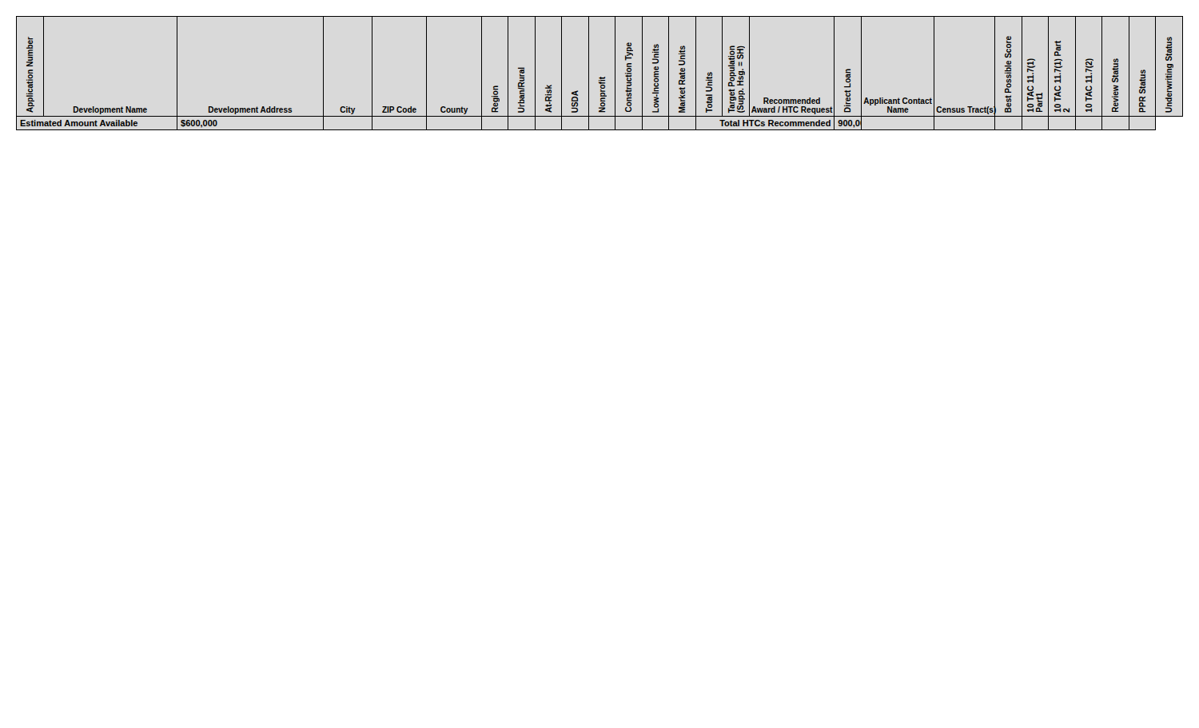| Application Number | Development Name | Development Address | City | ZIP Code | County | Region | Urban/Rural | At-Risk | USDA | Nonprofit | Construction Type | Low-Income Units | Market Rate Units | Total Units | Target Population (Supp. Hsg. = SH) | Recommended Award / HTC Request | Direct Loan | Applicant Contact Name | Census Tract(s) | Best Possible Score | 10 TAC 11.7(1) Part1 | 10 TAC 11.7(1) Part 2 | 10 TAC 11.7(2) | Review Status | PPR Status | Underwriting Status |
| --- | --- | --- | --- | --- | --- | --- | --- | --- | --- | --- | --- | --- | --- | --- | --- | --- | --- | --- | --- | --- | --- | --- | --- | --- | --- | --- |
| Estimated Amount Available | $600,000 | | | | | | | | | | | | Total HTCs Recommended | 900,000 | | | | | | | | |